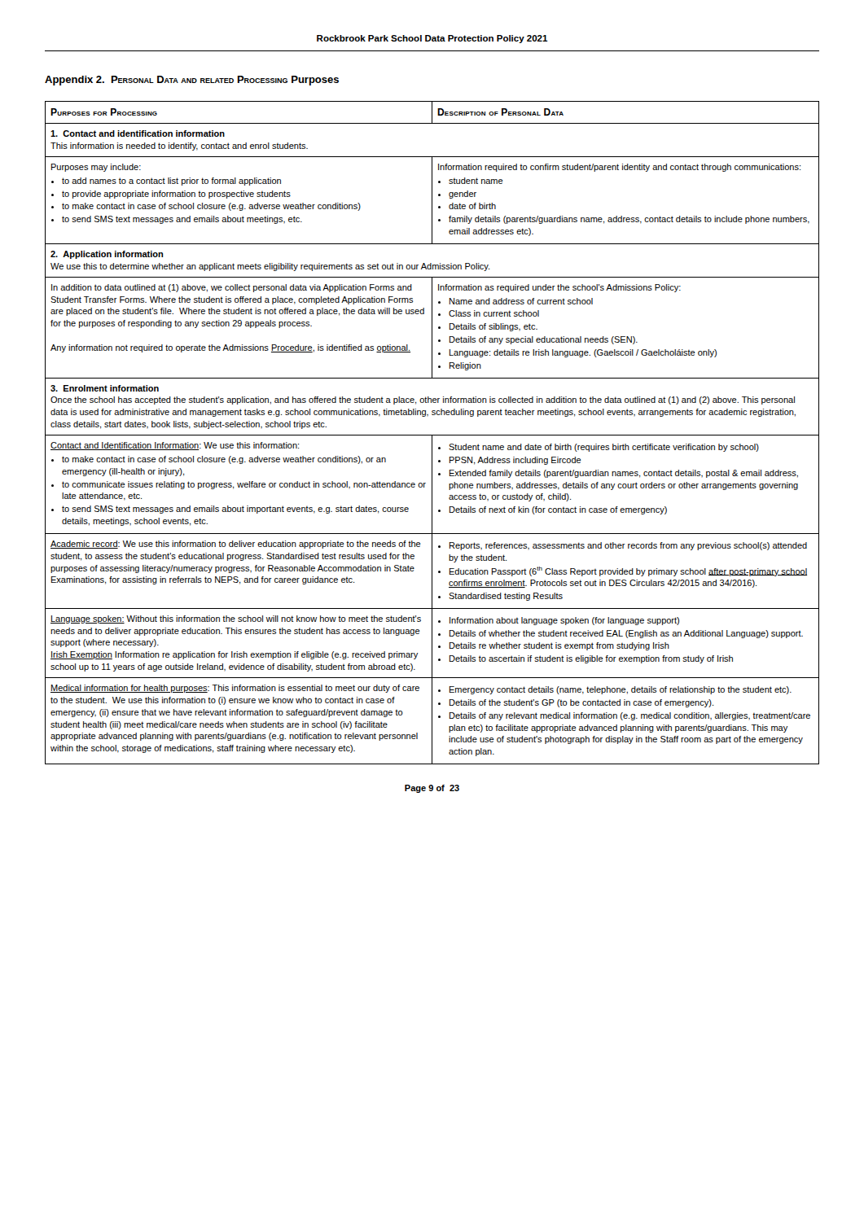Rockbrook Park School Data Protection Policy 2021
Appendix 2. Personal Data and related Processing Purposes
| Purposes for Processing | Description of Personal Data |
| --- | --- |
| 1. Contact and identification information This information is needed to identify, contact and enrol students. |
| Purposes may include: to add names to a contact list prior to formal application to provide appropriate information to prospective students to make contact in case of school closure (e.g. adverse weather conditions) to send SMS text messages and emails about meetings, etc. | Information required to confirm student/parent identity and contact through communications: student name gender date of birth family details (parents/guardians name, address, contact details to include phone numbers, email addresses etc). |
| 2. Application information We use this to determine whether an applicant meets eligibility requirements as set out in our Admission Policy. |
| In addition to data outlined at (1) above, we collect personal data via Application Forms and Student Transfer Forms. Where the student is offered a place, completed Application Forms are placed on the student's file. Where the student is not offered a place, the data will be used for the purposes of responding to any section 29 appeals process. Any information not required to operate the Admissions Procedure , is identified as optional. | Information as required under the school's Admissions Policy: Name and address of current school Class in current school Details of siblings, etc. Details of any special educational needs (SEN). Language: details re Irish language. (Gaelscoil / Gaelcholáiste only) Religion |
| 3. Enrolment information Once the school has accepted the student's application, and has offered the student a place, other information is collected in addition to the data outlined at (1) and (2) above. This personal data is used for administrative and management tasks e.g. school communications, timetabling, scheduling parent teacher meetings, school events, arrangements for academic registration, class details, start dates, book lists, subject-selection, school trips etc. |
| Contact and Identification Information : We use this information: to make contact in case of school closure (e.g. adverse weather conditions), or an emergency (ill-health or injury), to communicate issues relating to progress, welfare or conduct in school, non-attendance or late attendance, etc. to send SMS text messages and emails about important events, e.g. start dates, course details, meetings, school events, etc. | Student name and date of birth (requires birth certificate verification by school) PPSN, Address including Eircode Extended family details (parent/guardian names, contact details, postal & email address, phone numbers, addresses, details of any court orders or other arrangements governing access to, or custody of, child). Details of next of kin (for contact in case of emergency) |
| Academic record : We use this information to deliver education appropriate to the needs of the student, to assess the student's educational progress. Standardised test results used for the purposes of assessing literacy/numeracy progress, for Reasonable Accommodation in State Examinations, for assisting in referrals to NEPS, and for career guidance etc. | Reports, references, assessments and other records from any previous school(s) attended by the student. Education Passport (6 th Class Report provided by primary school after post-primary school confirms enrolment . Protocols set out in DES Circulars 42/2015 and 34/2016). Standardised testing Results |
| Language spoken: Without this information the school will not know how to meet the student's needs and to deliver appropriate education. This ensures the student has access to language support (where necessary). Irish Exemption Information re application for Irish exemption if eligible (e.g. received primary school up to 11 years of age outside Ireland, evidence of disability, student from abroad etc). | Information about language spoken (for language support) Details of whether the student received EAL (English as an Additional Language) support. Details re whether student is exempt from studying Irish Details to ascertain if student is eligible for exemption from study of Irish |
| Medical information for health purposes : This information is essential to meet our duty of care to the student. We use this information to (i) ensure we know who to contact in case of emergency, (ii) ensure that we have relevant information to safeguard/prevent damage to student health (iii) meet medical/care needs when students are in school (iv) facilitate appropriate advanced planning with parents/guardians (e.g. notification to relevant personnel within the school, storage of medications, staff training where necessary etc). | Emergency contact details (name, telephone, details of relationship to the student etc). Details of the student's GP (to be contacted in case of emergency). Details of any relevant medical information (e.g. medical condition, allergies, treatment/care plan etc) to facilitate appropriate advanced planning with parents/guardians. This may include use of student's photograph for display in the Staff room as part of the emergency action plan. |
Page 9 of 23